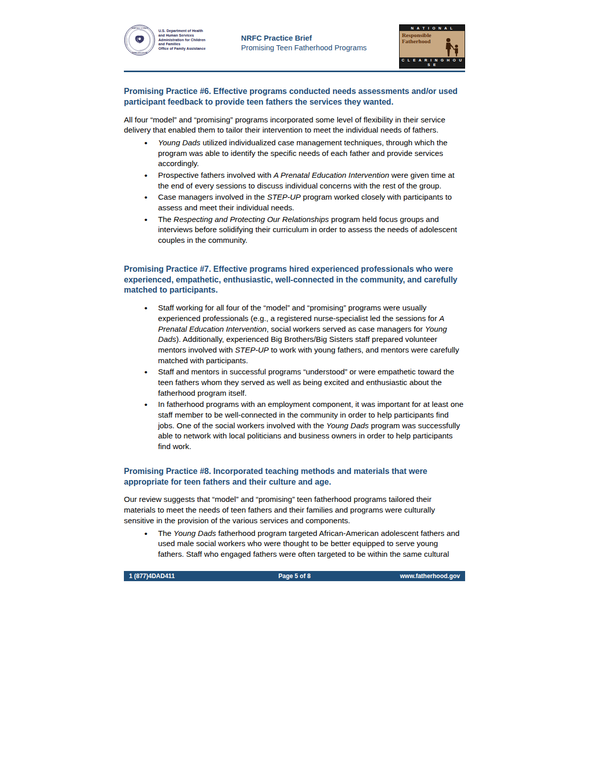DEPARTMENT OF HEALTH HUMAN SERVICES USA WASHINGTON
U.S. Department of Health
and Human Services
Administration for Children
and Families
Office of Family Assistance
NRFC Practice Brief
Promising Teen Fatherhood Programs
N A T I O N A L
Responsible
Fatherhood
C L E A R I N G H O U S E
Promising Practice #6. Effective programs conducted needs assessments and/or used participant feedback to provide teen fathers the services they wanted.
All four “model” and “promising” programs incorporated some level of flexibility in their service delivery that enabled them to tailor their intervention to meet the individual needs of fathers.
Young Dads utilized individualized case management techniques, through which the program was able to identify the specific needs of each father and provide services accordingly.
Prospective fathers involved with A Prenatal Education Intervention were given time at the end of every sessions to discuss individual concerns with the rest of the group.
Case managers involved in the STEP-UP program worked closely with participants to assess and meet their individual needs.
The Respecting and Protecting Our Relationships program held focus groups and interviews before solidifying their curriculum in order to assess the needs of adolescent couples in the community.
Promising Practice #7. Effective programs hired experienced professionals who were experienced, empathetic, enthusiastic, well-connected in the community, and carefully matched to participants.
Staff working for all four of the “model” and “promising” programs were usually experienced professionals (e.g., a registered nurse-specialist led the sessions for A Prenatal Education Intervention, social workers served as case managers for Young Dads). Additionally, experienced Big Brothers/Big Sisters staff prepared volunteer mentors involved with STEP-UP to work with young fathers, and mentors were carefully matched with participants.
Staff and mentors in successful programs “understood” or were empathetic toward the teen fathers whom they served as well as being excited and enthusiastic about the fatherhood program itself.
In fatherhood programs with an employment component, it was important for at least one staff member to be well-connected in the community in order to help participants find jobs. One of the social workers involved with the Young Dads program was successfully able to network with local politicians and business owners in order to help participants find work.
Promising Practice #8. Incorporated teaching methods and materials that were appropriate for teen fathers and their culture and age.
Our review suggests that “model” and “promising” teen fatherhood programs tailored their materials to meet the needs of teen fathers and their families and programs were culturally sensitive in the provision of the various services and components.
The Young Dads fatherhood program targeted African-American adolescent fathers and used male social workers who were thought to be better equipped to serve young fathers. Staff who engaged fathers were often targeted to be within the same cultural
1 (877)4DAD411
Page 5 of 8
www.fatherhood.gov